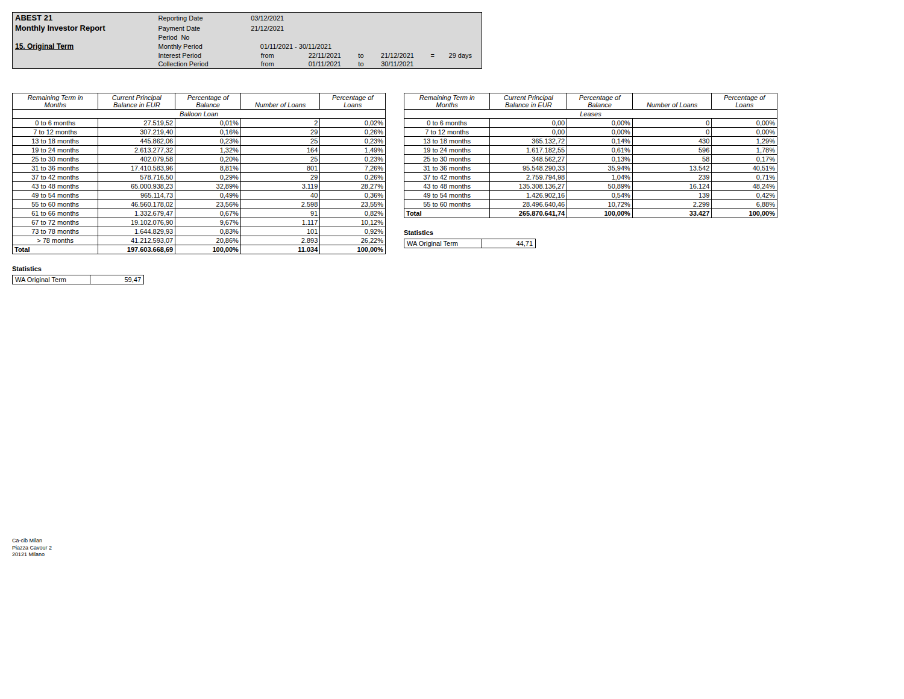| ABEST 21 | Reporting Date | 03/12/2021 | | | | |
| Monthly Investor Report | Payment Date | 21/12/2021 | | | | |
| | Period No | | | | | |
| 15. Original Term | Monthly Period | 01/11/2021 - 30/11/2021 | | | |
| | Interest Period | from | 22/11/2021 | to | 21/12/2021 | = | 29 days |
| | Collection Period | from | 01/11/2021 | to | 30/11/2021 | | |
| Balloon Loan |
| Remaining Term in Months | Current Principal Balance in EUR | Percentage of Balance | Number of Loans | Percentage of Loans |
| 0 to 6 months | 27.519,52 | 0,01% | 2 | 0,02% |
| 7 to 12 months | 307.219,40 | 0,16% | 29 | 0,26% |
| 13 to 18 months | 445.862,06 | 0,23% | 25 | 0,23% |
| 19 to 24 months | 2.613.277,32 | 1,32% | 164 | 1,49% |
| 25 to 30 months | 402.079,58 | 0,20% | 25 | 0,23% |
| 31 to 36 months | 17.410.583,96 | 8,81% | 801 | 7,26% |
| 37 to 42 months | 578.716,50 | 0,29% | 29 | 0,26% |
| 43 to 48 months | 65.000.938,23 | 32,89% | 3.119 | 28,27% |
| 49 to 54 months | 965.114,73 | 0,49% | 40 | 0,36% |
| 55 to 60 months | 46.560.178,02 | 23,56% | 2.598 | 23,55% |
| 61 to 66 months | 1.332.679,47 | 0,67% | 91 | 0,82% |
| 67 to 72 months | 19.102.076,90 | 9,67% | 1.117 | 10,12% |
| 73 to 78 months | 1.644.829,93 | 0,83% | 101 | 0,92% |
| > 78 months | 41.212.593,07 | 20,86% | 2.893 | 26,22% |
| Total | 197.603.668,69 | 100,00% | 11.034 | 100,00% |
Statistics
| WA Original Term | 59,47 |
| Leases |
| Remaining Term in Months | Current Principal Balance in EUR | Percentage of Balance | Number of Loans | Percentage of Loans |
| 0 to 6 months | 0,00 | 0,00% | 0 | 0,00% |
| 7 to 12 months | 0,00 | 0,00% | 0 | 0,00% |
| 13 to 18 months | 365.132,72 | 0,14% | 430 | 1,29% |
| 19 to 24 months | 1.617.182,55 | 0,61% | 596 | 1,78% |
| 25 to 30 months | 348.562,27 | 0,13% | 58 | 0,17% |
| 31 to 36 months | 95.548.290,33 | 35,94% | 13.542 | 40,51% |
| 37 to 42 months | 2.759.794,98 | 1,04% | 239 | 0,71% |
| 43 to 48 months | 135.308.136,27 | 50,89% | 16.124 | 48,24% |
| 49 to 54 months | 1.426.902,16 | 0,54% | 139 | 0,42% |
| 55 to 60 months | 28.496.640,46 | 10,72% | 2.299 | 6,88% |
| Total | 265.870.641,74 | 100,00% | 33.427 | 100,00% |
Statistics
| WA Original Term | 44,71 |
Ca-cib Milan
Piazza Cavour 2
20121 Milano